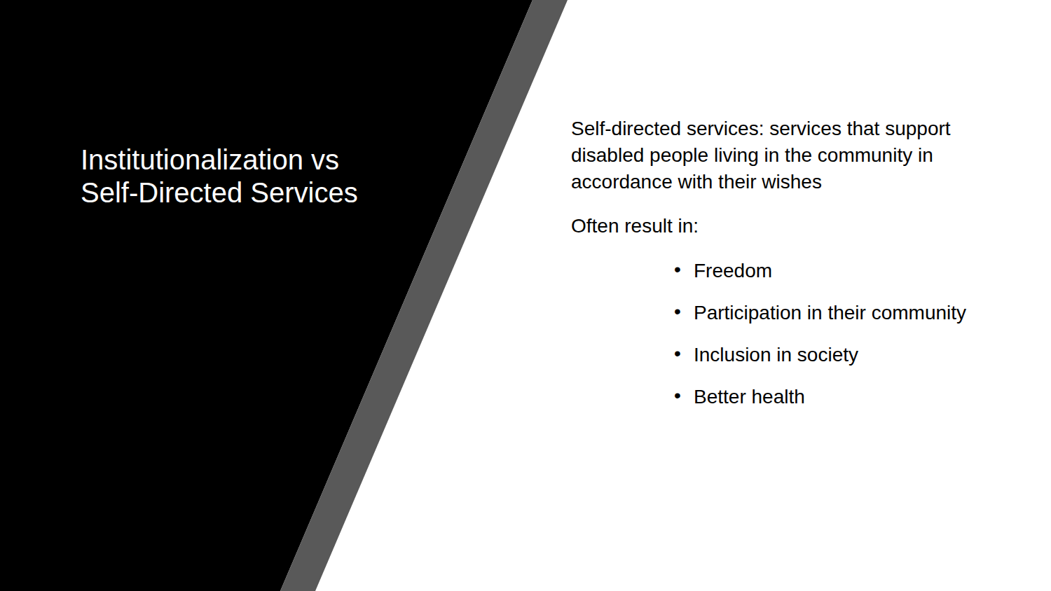Institutionalization vs Self-Directed Services
Self-directed services: services that support disabled people living in the community in accordance with their wishes
Often result in:
Freedom
Participation in their community
Inclusion in society
Better health